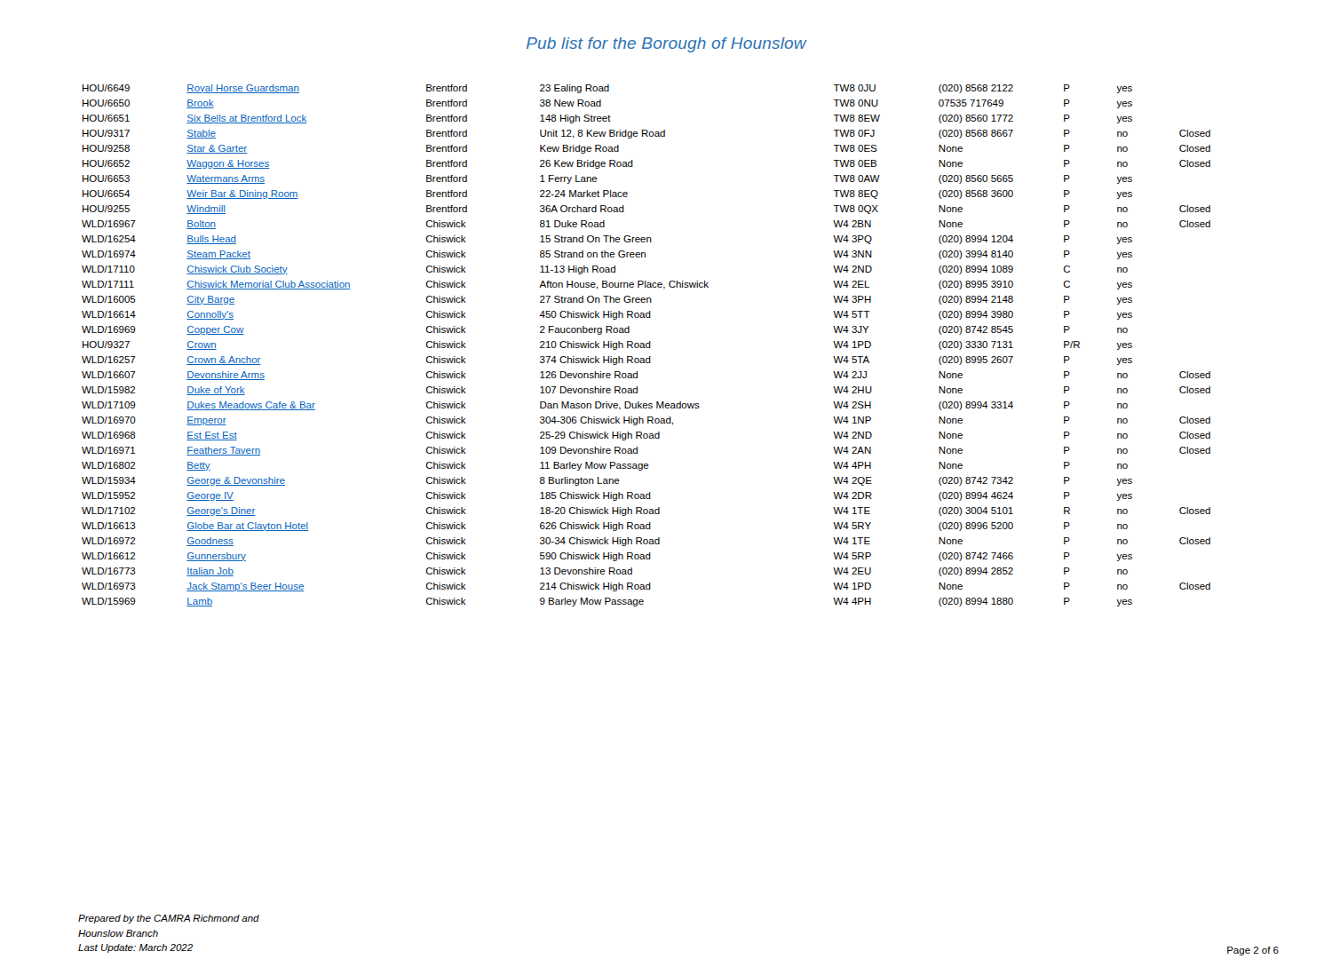Pub list for the Borough of Hounslow
| HOU/6649 | Royal Horse Guardsman | Brentford | 23 Ealing Road | TW8 0JU | (020) 8568 2122 | P | yes | |
| HOU/6650 | Brook | Brentford | 38 New Road | TW8 0NU | 07535 717649 | P | yes | |
| HOU/6651 | Six Bells at Brentford Lock | Brentford | 148 High Street | TW8 8EW | (020) 8560 1772 | P | yes | |
| HOU/9317 | Stable | Brentford | Unit 12, 8 Kew Bridge Road | TW8 0FJ | (020) 8568 8667 | P | no | Closed |
| HOU/9258 | Star & Garter | Brentford | Kew Bridge Road | TW8 0ES | None | P | no | Closed |
| HOU/6652 | Waggon & Horses | Brentford | 26 Kew Bridge Road | TW8 0EB | None | P | no | Closed |
| HOU/6653 | Watermans Arms | Brentford | 1 Ferry Lane | TW8 0AW | (020) 8560 5665 | P | yes | |
| HOU/6654 | Weir Bar & Dining Room | Brentford | 22-24 Market Place | TW8 8EQ | (020) 8568 3600 | P | yes | |
| HOU/9255 | Windmill | Brentford | 36A Orchard Road | TW8 0QX | None | P | no | Closed |
| WLD/16967 | Bolton | Chiswick | 81 Duke Road | W4 2BN | None | P | no | Closed |
| WLD/16254 | Bulls Head | Chiswick | 15 Strand On The Green | W4 3PQ | (020) 8994 1204 | P | yes | |
| WLD/16974 | Steam Packet | Chiswick | 85 Strand on the Green | W4 3NN | (020) 3994 8140 | P | yes | |
| WLD/17110 | Chiswick Club Society | Chiswick | 11-13 High Road | W4 2ND | (020) 8994 1089 | C | no | |
| WLD/17111 | Chiswick Memorial Club Association | Chiswick | Afton House, Bourne Place, Chiswick | W4 2EL | (020) 8995 3910 | C | yes | |
| WLD/16005 | City Barge | Chiswick | 27 Strand On The Green | W4 3PH | (020) 8994 2148 | P | yes | |
| WLD/16614 | Connolly's | Chiswick | 450 Chiswick High Road | W4 5TT | (020) 8994 3980 | P | yes | |
| WLD/16969 | Copper Cow | Chiswick | 2 Fauconberg Road | W4 3JY | (020) 8742 8545 | P | no | |
| HOU/9327 | Crown | Chiswick | 210 Chiswick High Road | W4 1PD | (020) 3330 7131 | P/R | yes | |
| WLD/16257 | Crown & Anchor | Chiswick | 374 Chiswick High Road | W4 5TA | (020) 8995 2607 | P | yes | |
| WLD/16607 | Devonshire Arms | Chiswick | 126 Devonshire Road | W4 2JJ | None | P | no | Closed |
| WLD/15982 | Duke of York | Chiswick | 107 Devonshire Road | W4 2HU | None | P | no | Closed |
| WLD/17109 | Dukes Meadows Cafe & Bar | Chiswick | Dan Mason Drive, Dukes Meadows | W4 2SH | (020) 8994 3314 | P | no | |
| WLD/16970 | Emperor | Chiswick | 304-306 Chiswick High Road, | W4 1NP | None | P | no | Closed |
| WLD/16968 | Est Est Est | Chiswick | 25-29 Chiswick High Road | W4 2ND | None | P | no | Closed |
| WLD/16971 | Feathers Tavern | Chiswick | 109 Devonshire Road | W4 2AN | None | P | no | Closed |
| WLD/16802 | Betty | Chiswick | 11 Barley Mow Passage | W4 4PH | None | P | no | |
| WLD/15934 | George & Devonshire | Chiswick | 8 Burlington Lane | W4 2QE | (020) 8742 7342 | P | yes | |
| WLD/15952 | George IV | Chiswick | 185 Chiswick High Road | W4 2DR | (020) 8994 4624 | P | yes | |
| WLD/17102 | George's Diner | Chiswick | 18-20 Chiswick High Road | W4 1TE | (020) 3004 5101 | R | no | Closed |
| WLD/16613 | Globe Bar at Clayton Hotel | Chiswick | 626 Chiswick High Road | W4 5RY | (020) 8996 5200 | P | no | |
| WLD/16972 | Goodness | Chiswick | 30-34 Chiswick High Road | W4 1TE | None | P | no | Closed |
| WLD/16612 | Gunnersbury | Chiswick | 590 Chiswick High Road | W4 5RP | (020) 8742 7466 | P | yes | |
| WLD/16773 | Italian Job | Chiswick | 13 Devonshire Road | W4 2EU | (020) 8994 2852 | P | no | |
| WLD/16973 | Jack Stamp's Beer House | Chiswick | 214 Chiswick High Road | W4 1PD | None | P | no | Closed |
| WLD/15969 | Lamb | Chiswick | 9 Barley Mow Passage | W4 4PH | (020) 8994 1880 | P | yes | |
Prepared by the CAMRA Richmond and
Hounslow Branch
Last Update: March 2022
Page 2 of 6